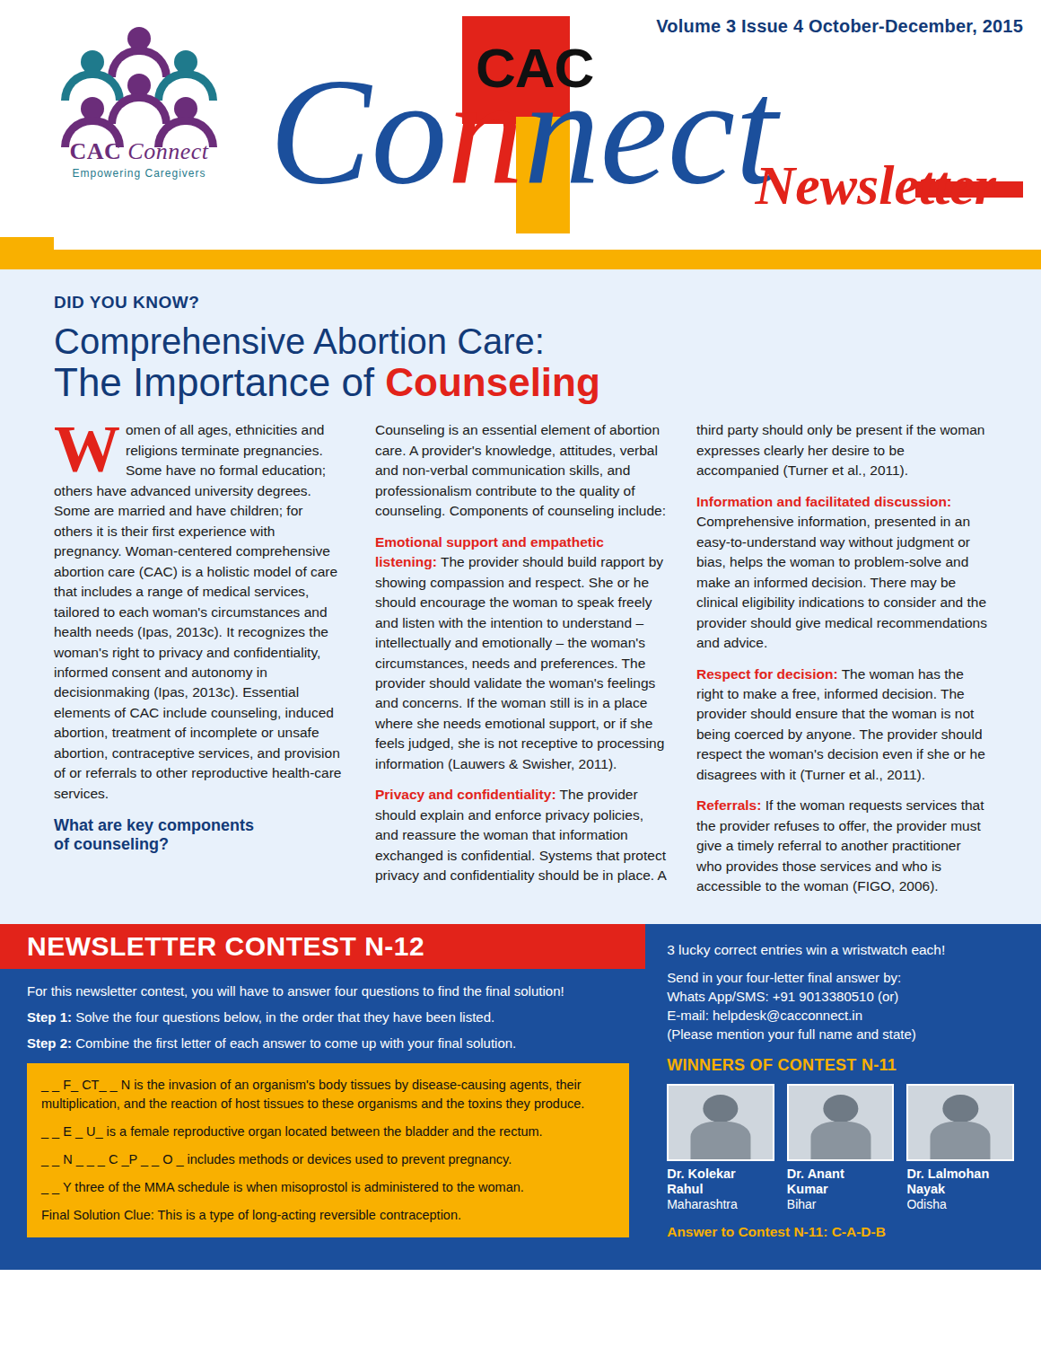Volume 3 Issue 4 October-December, 2015
CAC Connect
Empowering Caregivers
CAC Connect Newsletter
DID YOU KNOW?
Comprehensive Abortion Care: The Importance of Counseling
Women of all ages, ethnicities and religions terminate pregnancies. Some have no formal education; others have advanced university degrees. Some are married and have children; for others it is their first experience with pregnancy. Woman-centered comprehensive abortion care (CAC) is a holistic model of care that includes a range of medical services, tailored to each woman's circumstances and health needs (Ipas, 2013c). It recognizes the woman's right to privacy and confidentiality, informed consent and autonomy in decisionmaking (Ipas, 2013c). Essential elements of CAC include counseling, induced abortion, treatment of incomplete or unsafe abortion, contraceptive services, and provision of or referrals to other reproductive health-care services.
What are key components
of counseling?
Counseling is an essential element of abortion care. A provider's knowledge, attitudes, verbal and non-verbal communication skills, and professionalism contribute to the quality of counseling. Components of counseling include:
Emotional support and empathetic listening: The provider should build rapport by showing compassion and respect. She or he should encourage the woman to speak freely and listen with the intention to understand – intellectually and emotionally – the woman's circumstances, needs and preferences. The provider should validate the woman's feelings and concerns. If the woman still is in a place where she needs emotional support, or if she feels judged, she is not receptive to processing information (Lauwers & Swisher, 2011).
Privacy and confidentiality: The provider should explain and enforce privacy policies, and reassure the woman that information exchanged is confidential. Systems that protect privacy and confidentiality should be in place. A third party should only be present if the woman expresses clearly her desire to be accompanied (Turner et al., 2011).
Information and facilitated discussion: Comprehensive information, presented in an easy-to-understand way without judgment or bias, helps the woman to problem-solve and make an informed decision. There may be clinical eligibility indications to consider and the provider should give medical recommendations and advice.
Respect for decision: The woman has the right to make a free, informed decision. The provider should ensure that the woman is not being coerced by anyone. The provider should respect the woman's decision even if she or he disagrees with it (Turner et al., 2011).
Referrals: If the woman requests services that the provider refuses to offer, the provider must give a timely referral to another practitioner who provides those services and who is accessible to the woman (FIGO, 2006).
NEWSLETTER CONTEST N-12
For this newsletter contest, you will have to answer four questions to find the final solution!
Step 1: Solve the four questions below, in the order that they have been listed.
Step 2: Combine the first letter of each answer to come up with your final solution.
_ _ F_ CT_ _ N is the invasion of an organism's body tissues by disease-causing agents, their multiplication, and the reaction of host tissues to these organisms and the toxins they produce.
_ _ E _ U_ is a female reproductive organ located between the bladder and the rectum.
_ _ N _ _ _ C _P _ _ O _ includes methods or devices used to prevent pregnancy.
_ _ Y three of the MMA schedule is when misoprostol is administered to the woman.
Final Solution Clue: This is a type of long-acting reversible contraception.
3 lucky correct entries win a wristwatch each!
Send in your four-letter final answer by:
Whats App/SMS: +91 9013380510 (or)
E-mail: helpdesk@cacconnect.in
(Please mention your full name and state)
WINNERS OF CONTEST N-11
Dr. Kolekar
Rahul
Maharashtra
Dr. Anant
Kumar
Bihar
Dr. Lalmohan
Nayak
Odisha
Answer to Contest N-11: C-A-D-B